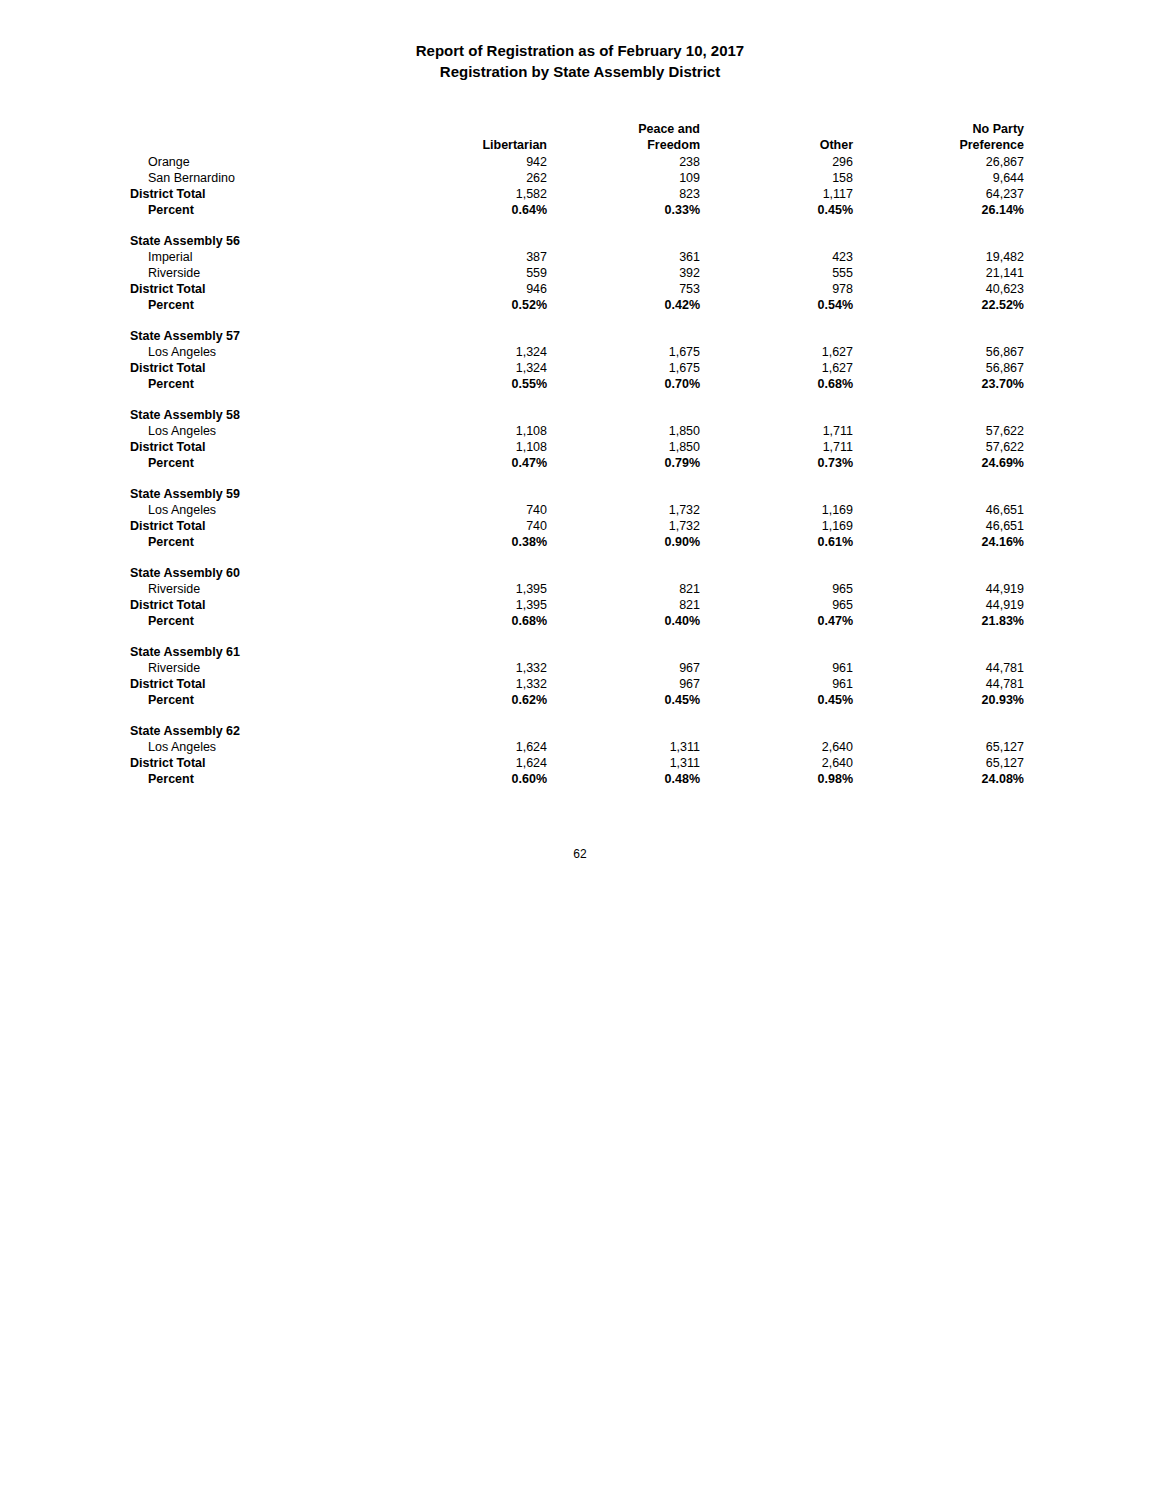Report of Registration as of February 10, 2017 Registration by State Assembly District
| | | Peace and | | No Party |
| --- | --- | --- | --- | --- |
| | Libertarian | Freedom | Other | Preference |
| Orange | 942 | 238 | 296 | 26,867 |
| San Bernardino | 262 | 109 | 158 | 9,644 |
| District Total | 1,582 | 823 | 1,117 | 64,237 |
| Percent | 0.64% | 0.33% | 0.45% | 26.14% |
| State Assembly 56 |
| Imperial | 387 | 361 | 423 | 19,482 |
| Riverside | 559 | 392 | 555 | 21,141 |
| District Total | 946 | 753 | 978 | 40,623 |
| Percent | 0.52% | 0.42% | 0.54% | 22.52% |
| State Assembly 57 |
| Los Angeles | 1,324 | 1,675 | 1,627 | 56,867 |
| District Total | 1,324 | 1,675 | 1,627 | 56,867 |
| Percent | 0.55% | 0.70% | 0.68% | 23.70% |
| State Assembly 58 |
| Los Angeles | 1,108 | 1,850 | 1,711 | 57,622 |
| District Total | 1,108 | 1,850 | 1,711 | 57,622 |
| Percent | 0.47% | 0.79% | 0.73% | 24.69% |
| State Assembly 59 |
| Los Angeles | 740 | 1,732 | 1,169 | 46,651 |
| District Total | 740 | 1,732 | 1,169 | 46,651 |
| Percent | 0.38% | 0.90% | 0.61% | 24.16% |
| State Assembly 60 |
| Riverside | 1,395 | 821 | 965 | 44,919 |
| District Total | 1,395 | 821 | 965 | 44,919 |
| Percent | 0.68% | 0.40% | 0.47% | 21.83% |
| State Assembly 61 |
| Riverside | 1,332 | 967 | 961 | 44,781 |
| District Total | 1,332 | 967 | 961 | 44,781 |
| Percent | 0.62% | 0.45% | 0.45% | 20.93% |
| State Assembly 62 |
| Los Angeles | 1,624 | 1,311 | 2,640 | 65,127 |
| District Total | 1,624 | 1,311 | 2,640 | 65,127 |
| Percent | 0.60% | 0.48% | 0.98% | 24.08% |
62